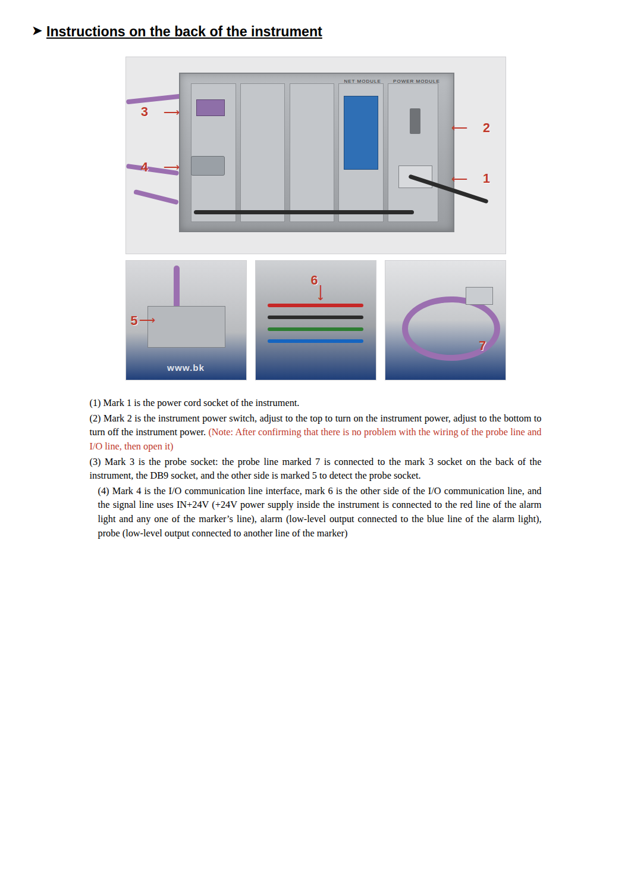Instructions on the back of the instrument
NET MODULE POWER MODULE
3 ⟶ 4 ⟶ 2 ⟵ 1 ⟵
5 ⟶
www.bk
6 ⟶
7
(1) Mark 1 is the power cord socket of the instrument.
(2) Mark 2 is the instrument power switch, adjust to the top to turn on the instrument power, adjust to the bottom to turn off the instrument power. (Note: After confirming that there is no problem with the wiring of the probe line and I/O line, then open it)
(3) Mark 3 is the probe socket: the probe line marked 7 is connected to the mark 3 socket on the back of the instrument, the DB9 socket, and the other side is marked 5 to detect the probe socket.
(4) Mark 4 is the I/O communication line interface, mark 6 is the other side of the I/O communication line, and the signal line uses IN+24V (+24V power supply inside the instrument is connected to the red line of the alarm light and any one of the marker’s line), alarm (low-level output connected to the blue line of the alarm light), probe (low-level output connected to another line of the marker)